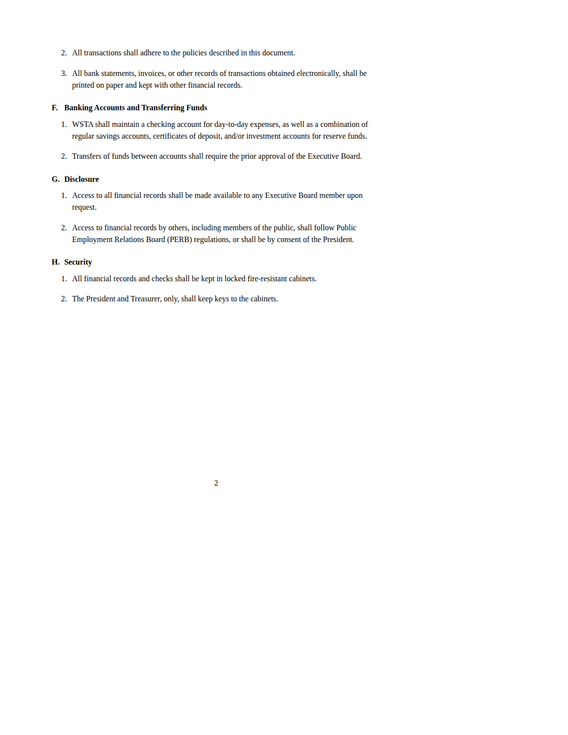All transactions shall adhere to the policies described in this document.
All bank statements, invoices, or other records of transactions obtained electronically, shall be printed on paper and kept with other financial records.
F. Banking Accounts and Transferring Funds
WSTA shall maintain a checking account for day-to-day expenses, as well as a combination of regular savings accounts, certificates of deposit, and/or investment accounts for reserve funds.
Transfers of funds between accounts shall require the prior approval of the Executive Board.
G. Disclosure
Access to all financial records shall be made available to any Executive Board member upon request.
Access to financial records by others, including members of the public, shall follow Public Employment Relations Board (PERB) regulations, or shall be by consent of the President.
H. Security
All financial records and checks shall be kept in locked fire-resistant cabinets.
The President and Treasurer, only, shall keep keys to the cabinets.
2